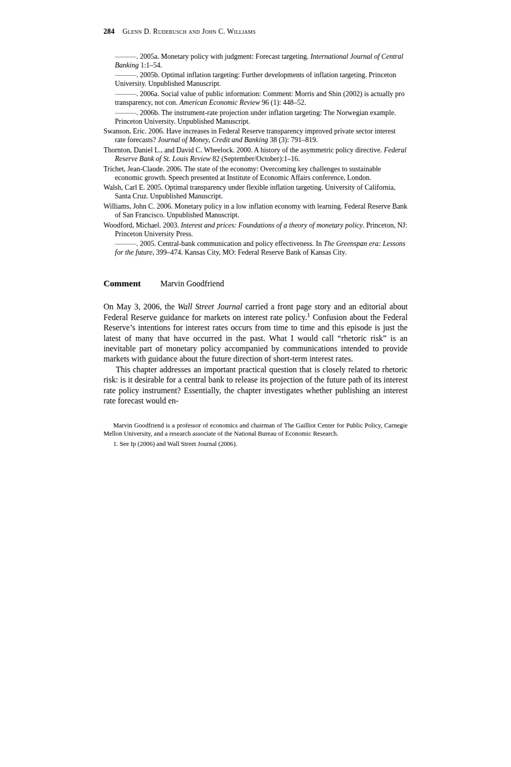284 Glenn D. Rudebusch and John C. Williams
———. 2005a. Monetary policy with judgment: Forecast targeting. International Journal of Central Banking 1:1–54.
———. 2005b. Optimal inflation targeting: Further developments of inflation targeting. Princeton University. Unpublished Manuscript.
———. 2006a. Social value of public information: Comment: Morris and Shin (2002) is actually pro transparency, not con. American Economic Review 96 (1): 448–52.
———. 2006b. The instrument-rate projection under inflation targeting: The Norwegian example. Princeton University. Unpublished Manuscript.
Swanson, Eric. 2006. Have increases in Federal Reserve transparency improved private sector interest rate forecasts? Journal of Money, Credit and Banking 38 (3): 791–819.
Thornton, Daniel L., and David C. Wheelock. 2000. A history of the asymmetric policy directive. Federal Reserve Bank of St. Louis Review 82 (September/October):1–16.
Trichet, Jean-Claude. 2006. The state of the economy: Overcoming key challenges to sustainable economic growth. Speech presented at Institute of Economic Affairs conference, London.
Walsh, Carl E. 2005. Optimal transparency under flexible inflation targeting. University of California, Santa Cruz. Unpublished Manuscript.
Williams, John C. 2006. Monetary policy in a low inflation economy with learning. Federal Reserve Bank of San Francisco. Unpublished Manuscript.
Woodford, Michael. 2003. Interest and prices: Foundations of a theory of monetary policy. Princeton, NJ: Princeton University Press.
———. 2005. Central-bank communication and policy effectiveness. In The Greenspan era: Lessons for the future, 399–474. Kansas City, MO: Federal Reserve Bank of Kansas City.
Comment Marvin Goodfriend
On May 3, 2006, the Wall Street Journal carried a front page story and an editorial about Federal Reserve guidance for markets on interest rate policy.1 Confusion about the Federal Reserve’s intentions for interest rates occurs from time to time and this episode is just the latest of many that have occurred in the past. What I would call “rhetoric risk” is an inevitable part of monetary policy accompanied by communications intended to provide markets with guidance about the future direction of short-term interest rates.
This chapter addresses an important practical question that is closely related to rhetoric risk: is it desirable for a central bank to release its projection of the future path of its interest rate policy instrument? Essentially, the chapter investigates whether publishing an interest rate forecast would en-
Marvin Goodfriend is a professor of economics and chairman of The Gailliot Center for Public Policy, Carnegie Mellon University, and a research associate of the National Bureau of Economic Research.
1. See Ip (2006) and Wall Street Journal (2006).